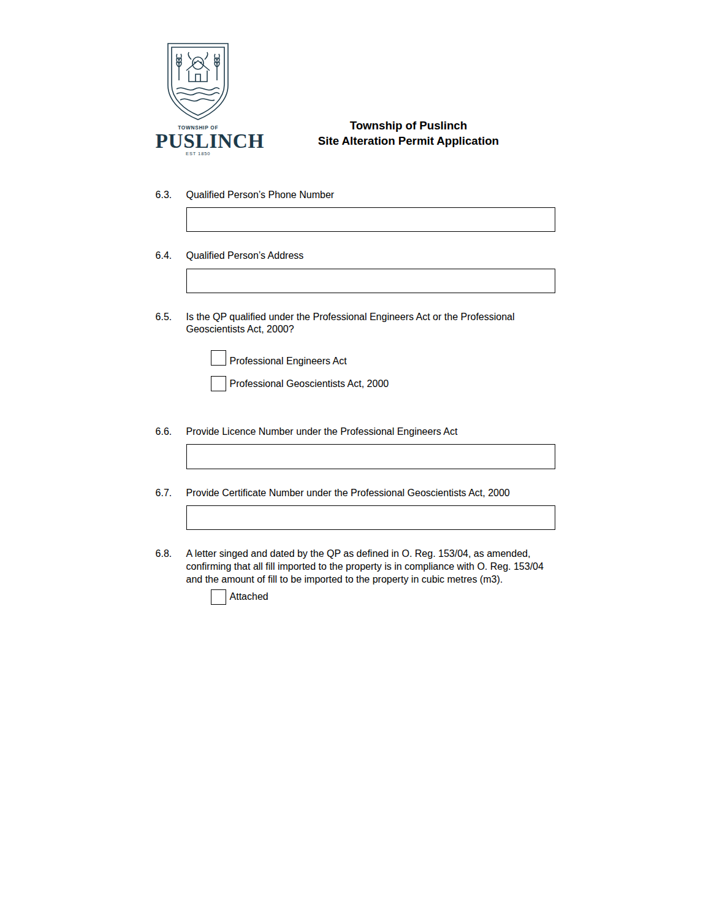TOWNSHIP OF
PUSLINCH
EST 1850
Township of Puslinch
Site Alteration Permit Application
6.3. Qualified Person’s Phone Number
6.4. Qualified Person’s Address
6.5. Is the QP qualified under the Professional Engineers Act or the Professional Geoscientists Act, 2000?
Professional Engineers Act
Professional Geoscientists Act, 2000
6.6. Provide Licence Number under the Professional Engineers Act
6.7. Provide Certificate Number under the Professional Geoscientists Act, 2000
6.8. A letter singed and dated by the QP as defined in O. Reg. 153/04, as amended, confirming that all fill imported to the property is in compliance with O. Reg. 153/04 and the amount of fill to be imported to the property in cubic metres (m3).
Attached